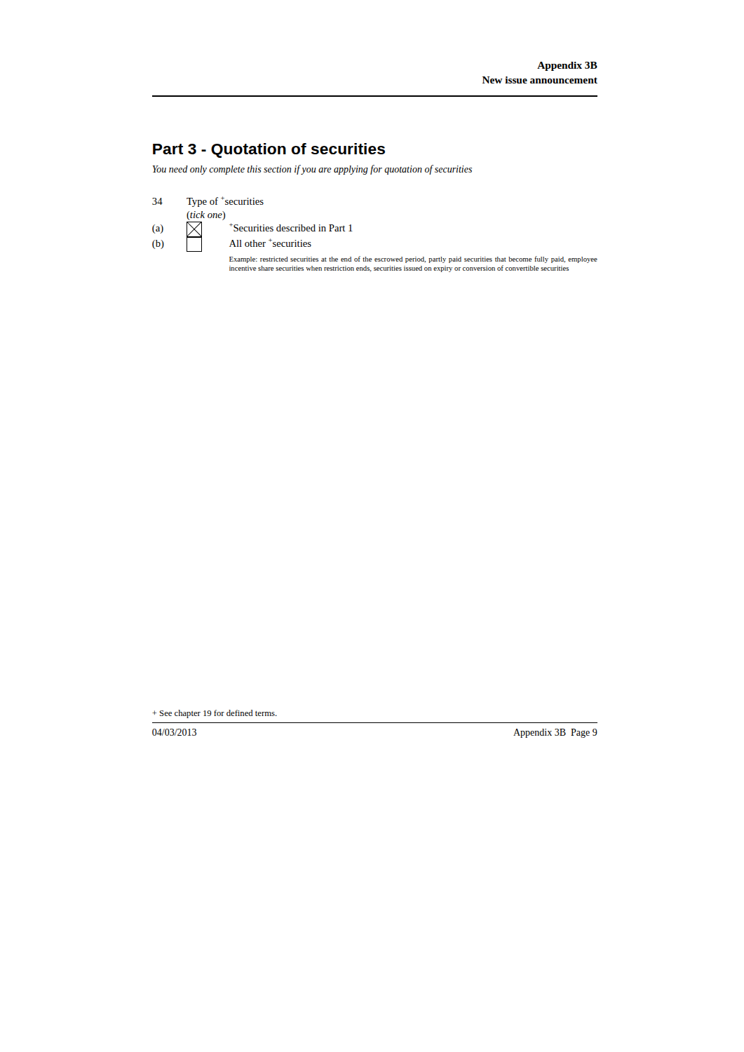Appendix 3B
New issue announcement
Part 3 - Quotation of securities
You need only complete this section if you are applying for quotation of securities
| 34 | Type of + securities ( tick one ) |
| (a) | | + Securities described in Part 1 |
| (b) | | All other + securities Example: restricted securities at the end of the escrowed period, partly paid securities that become fully paid, employee incentive share securities when restriction ends, securities issued on expiry or conversion of convertible securities |
+ See chapter 19 for defined terms.
04/03/2013 Appendix 3B Page 9